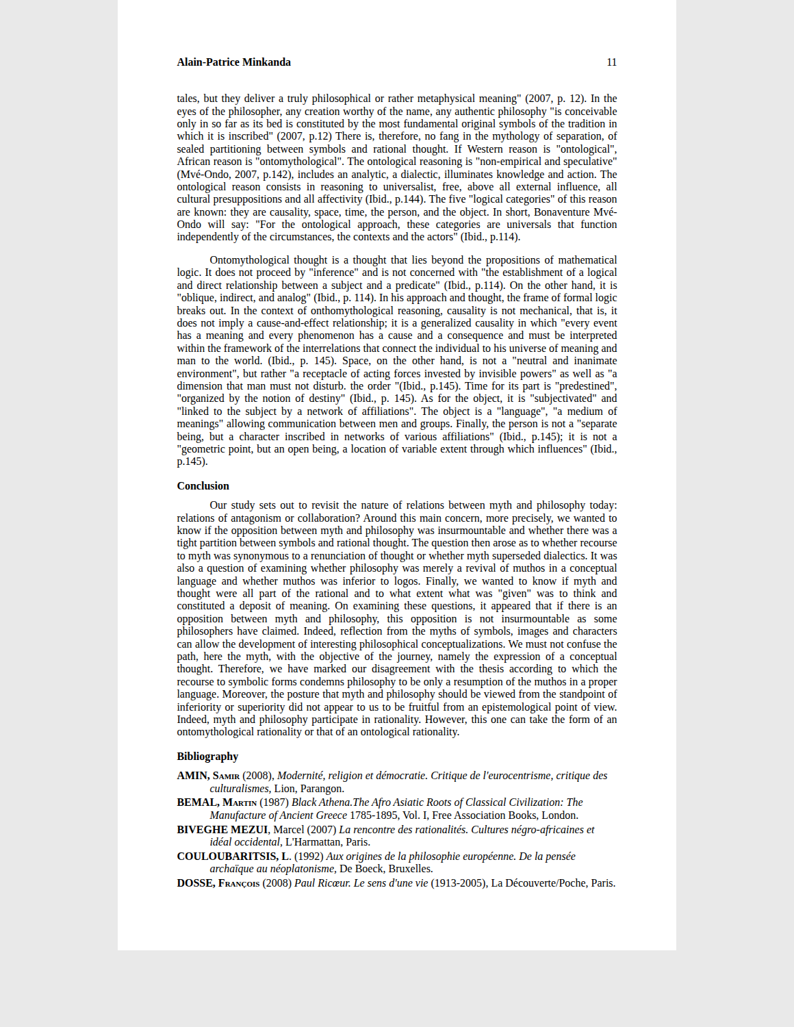Alain-Patrice Minkanda 11
tales, but they deliver a truly philosophical or rather metaphysical meaning" (2007, p. 12). In the eyes of the philosopher, any creation worthy of the name, any authentic philosophy "is conceivable only in so far as its bed is constituted by the most fundamental original symbols of the tradition in which it is inscribed" (2007, p.12) There is, therefore, no fang in the mythology of separation, of sealed partitioning between symbols and rational thought. If Western reason is "ontological", African reason is "ontomythological". The ontological reasoning is "non-empirical and speculative" (Mvé-Ondo, 2007, p.142), includes an analytic, a dialectic, illuminates knowledge and action. The ontological reason consists in reasoning to universalist, free, above all external influence, all cultural presuppositions and all affectivity (Ibid., p.144). The five "logical categories" of this reason are known: they are causality, space, time, the person, and the object. In short, Bonaventure Mvé-Ondo will say: "For the ontological approach, these categories are universals that function independently of the circumstances, the contexts and the actors" (Ibid., p.114).
Ontomythological thought is a thought that lies beyond the propositions of mathematical logic. It does not proceed by "inference" and is not concerned with "the establishment of a logical and direct relationship between a subject and a predicate" (Ibid., p.114). On the other hand, it is "oblique, indirect, and analog" (Ibid., p. 114). In his approach and thought, the frame of formal logic breaks out. In the context of onthomythological reasoning, causality is not mechanical, that is, it does not imply a cause-and-effect relationship; it is a generalized causality in which "every event has a meaning and every phenomenon has a cause and a consequence and must be interpreted within the framework of the interrelations that connect the individual to his universe of meaning and man to the world. (Ibid., p. 145). Space, on the other hand, is not a "neutral and inanimate environment", but rather "a receptacle of acting forces invested by invisible powers" as well as "a dimension that man must not disturb. the order "(Ibid., p.145). Time for its part is "predestined", "organized by the notion of destiny" (Ibid., p. 145). As for the object, it is "subjectivated" and "linked to the subject by a network of affiliations". The object is a "language", "a medium of meanings" allowing communication between men and groups. Finally, the person is not a "separate being, but a character inscribed in networks of various affiliations" (Ibid., p.145); it is not a "geometric point, but an open being, a location of variable extent through which influences" (Ibid., p.145).
Conclusion
Our study sets out to revisit the nature of relations between myth and philosophy today: relations of antagonism or collaboration? Around this main concern, more precisely, we wanted to know if the opposition between myth and philosophy was insurmountable and whether there was a tight partition between symbols and rational thought. The question then arose as to whether recourse to myth was synonymous to a renunciation of thought or whether myth superseded dialectics. It was also a question of examining whether philosophy was merely a revival of muthos in a conceptual language and whether muthos was inferior to logos. Finally, we wanted to know if myth and thought were all part of the rational and to what extent what was "given" was to think and constituted a deposit of meaning. On examining these questions, it appeared that if there is an opposition between myth and philosophy, this opposition is not insurmountable as some philosophers have claimed. Indeed, reflection from the myths of symbols, images and characters can allow the development of interesting philosophical conceptualizations. We must not confuse the path, here the myth, with the objective of the journey, namely the expression of a conceptual thought. Therefore, we have marked our disagreement with the thesis according to which the recourse to symbolic forms condemns philosophy to be only a resumption of the muthos in a proper language. Moreover, the posture that myth and philosophy should be viewed from the standpoint of inferiority or superiority did not appear to us to be fruitful from an epistemological point of view. Indeed, myth and philosophy participate in rationality. However, this one can take the form of an ontomythological rationality or that of an ontological rationality.
Bibliography
AMIN, Samir (2008), Modernité, religion et démocratie. Critique de l'eurocentrisme, critique des culturalismes, Lion, Parangon.
BEMAL, Martin (1987) Black Athena.The Afro Asiatic Roots of Classical Civilization: The Manufacture of Ancient Greece 1785-1895, Vol. I, Free Association Books, London.
BIVEGHE MEZUI, Marcel (2007) La rencontre des rationalités. Cultures négro-africaines et idéal occidental, L'Harmattan, Paris.
COULOUBARITSIS, L. (1992) Aux origines de la philosophie européenne. De la pensée archaïque au néoplatonisme, De Boeck, Bruxelles.
DOSSE, François (2008) Paul Ricœur. Le sens d'une vie (1913-2005), La Découverte/Poche, Paris.